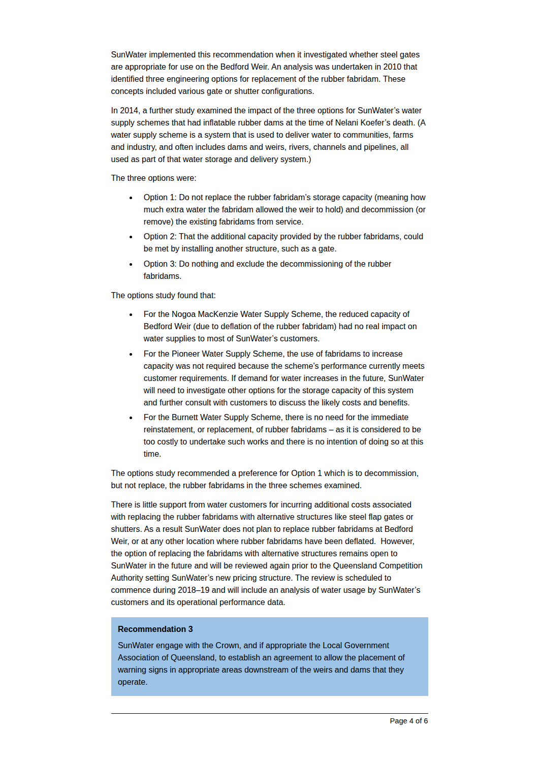SunWater implemented this recommendation when it investigated whether steel gates are appropriate for use on the Bedford Weir. An analysis was undertaken in 2010 that identified three engineering options for replacement of the rubber fabridam. These concepts included various gate or shutter configurations.
In 2014, a further study examined the impact of the three options for SunWater’s water supply schemes that had inflatable rubber dams at the time of Nelani Koefer’s death. (A water supply scheme is a system that is used to deliver water to communities, farms and industry, and often includes dams and weirs, rivers, channels and pipelines, all used as part of that water storage and delivery system.)
The three options were:
Option 1: Do not replace the rubber fabridam’s storage capacity (meaning how much extra water the fabridam allowed the weir to hold) and decommission (or remove) the existing fabridams from service.
Option 2: That the additional capacity provided by the rubber fabridams, could be met by installing another structure, such as a gate.
Option 3: Do nothing and exclude the decommissioning of the rubber fabridams.
The options study found that:
For the Nogoa MacKenzie Water Supply Scheme, the reduced capacity of Bedford Weir (due to deflation of the rubber fabridam) had no real impact on water supplies to most of SunWater’s customers.
For the Pioneer Water Supply Scheme, the use of fabridams to increase capacity was not required because the scheme’s performance currently meets customer requirements. If demand for water increases in the future, SunWater will need to investigate other options for the storage capacity of this system and further consult with customers to discuss the likely costs and benefits.
For the Burnett Water Supply Scheme, there is no need for the immediate reinstatement, or replacement, of rubber fabridams – as it is considered to be too costly to undertake such works and there is no intention of doing so at this time.
The options study recommended a preference for Option 1 which is to decommission, but not replace, the rubber fabridams in the three schemes examined.
There is little support from water customers for incurring additional costs associated with replacing the rubber fabridams with alternative structures like steel flap gates or shutters. As a result SunWater does not plan to replace rubber fabridams at Bedford Weir, or at any other location where rubber fabridams have been deflated. However, the option of replacing the fabridams with alternative structures remains open to SunWater in the future and will be reviewed again prior to the Queensland Competition Authority setting SunWater’s new pricing structure. The review is scheduled to commence during 2018–19 and will include an analysis of water usage by SunWater’s customers and its operational performance data.
Recommendation 3
SunWater engage with the Crown, and if appropriate the Local Government Association of Queensland, to establish an agreement to allow the placement of warning signs in appropriate areas downstream of the weirs and dams that they operate.
Page 4 of 6